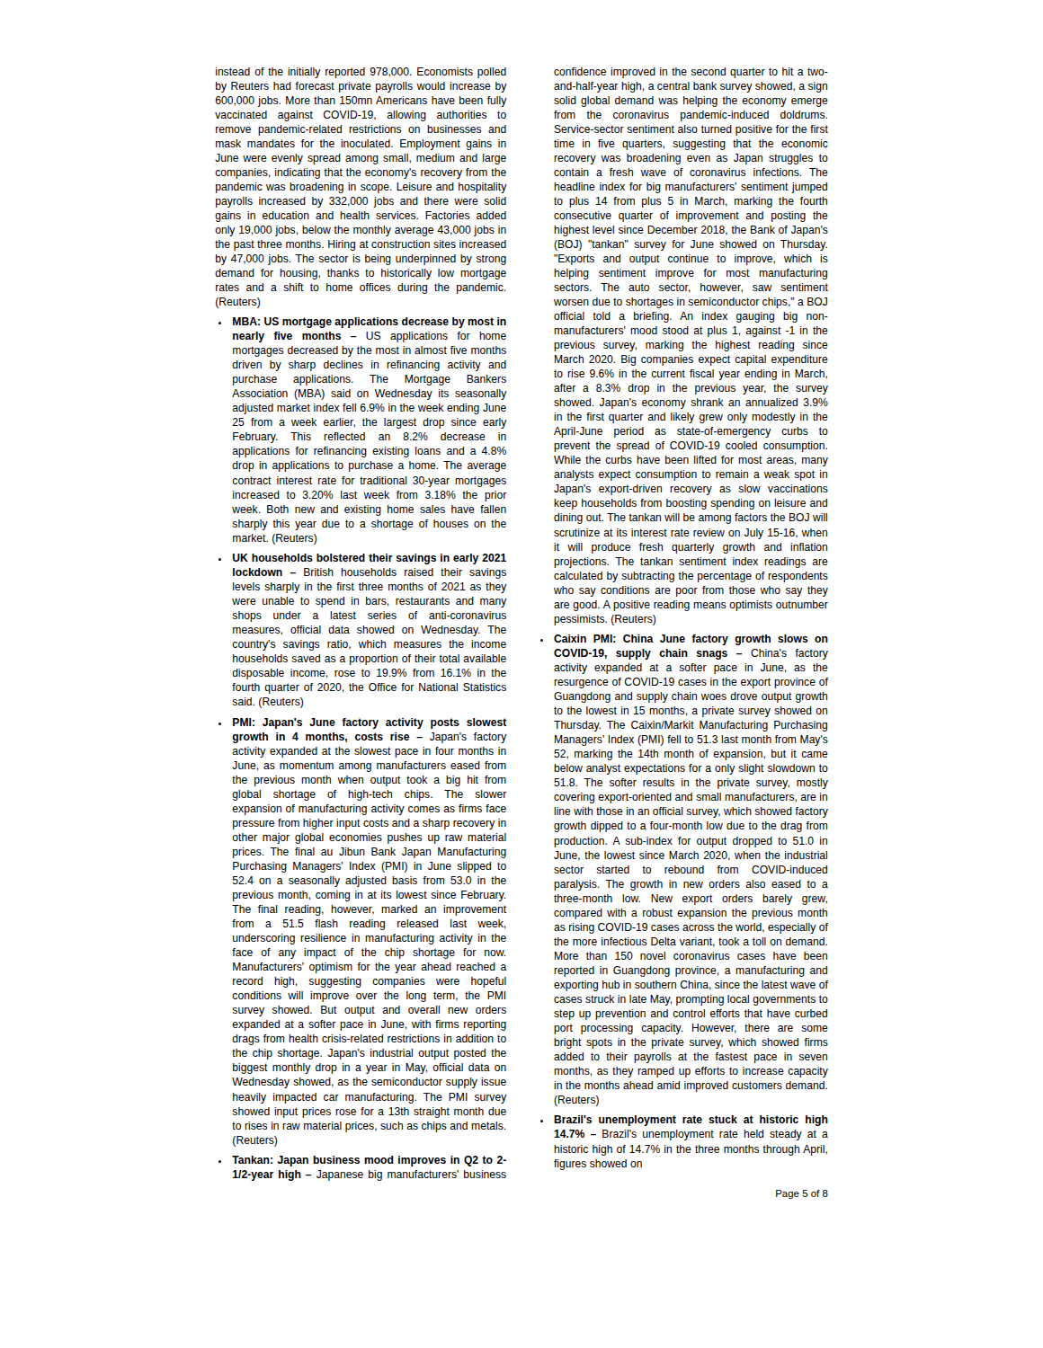instead of the initially reported 978,000. Economists polled by Reuters had forecast private payrolls would increase by 600,000 jobs. More than 150mn Americans have been fully vaccinated against COVID-19, allowing authorities to remove pandemic-related restrictions on businesses and mask mandates for the inoculated. Employment gains in June were evenly spread among small, medium and large companies, indicating that the economy's recovery from the pandemic was broadening in scope. Leisure and hospitality payrolls increased by 332,000 jobs and there were solid gains in education and health services. Factories added only 19,000 jobs, below the monthly average 43,000 jobs in the past three months. Hiring at construction sites increased by 47,000 jobs. The sector is being underpinned by strong demand for housing, thanks to historically low mortgage rates and a shift to home offices during the pandemic. (Reuters)
MBA: US mortgage applications decrease by most in nearly five months – US applications for home mortgages decreased by the most in almost five months driven by sharp declines in refinancing activity and purchase applications. The Mortgage Bankers Association (MBA) said on Wednesday its seasonally adjusted market index fell 6.9% in the week ending June 25 from a week earlier, the largest drop since early February. This reflected an 8.2% decrease in applications for refinancing existing loans and a 4.8% drop in applications to purchase a home. The average contract interest rate for traditional 30-year mortgages increased to 3.20% last week from 3.18% the prior week. Both new and existing home sales have fallen sharply this year due to a shortage of houses on the market. (Reuters)
UK households bolstered their savings in early 2021 lockdown – British households raised their savings levels sharply in the first three months of 2021 as they were unable to spend in bars, restaurants and many shops under a latest series of anti-coronavirus measures, official data showed on Wednesday. The country's savings ratio, which measures the income households saved as a proportion of their total available disposable income, rose to 19.9% from 16.1% in the fourth quarter of 2020, the Office for National Statistics said. (Reuters)
PMI: Japan's June factory activity posts slowest growth in 4 months, costs rise – Japan's factory activity expanded at the slowest pace in four months in June, as momentum among manufacturers eased from the previous month when output took a big hit from global shortage of high-tech chips. The slower expansion of manufacturing activity comes as firms face pressure from higher input costs and a sharp recovery in other major global economies pushes up raw material prices. The final au Jibun Bank Japan Manufacturing Purchasing Managers' Index (PMI) in June slipped to 52.4 on a seasonally adjusted basis from 53.0 in the previous month, coming in at its lowest since February. The final reading, however, marked an improvement from a 51.5 flash reading released last week, underscoring resilience in manufacturing activity in the face of any impact of the chip shortage for now. Manufacturers' optimism for the year ahead reached a record high, suggesting companies were hopeful conditions will improve over the long term, the PMI survey showed. But output and overall new orders expanded at a softer pace in June, with firms reporting drags from health crisis-related restrictions in addition to the chip shortage. Japan's industrial output posted the biggest monthly drop in a year in May, official data on Wednesday showed, as the semiconductor supply issue heavily impacted car manufacturing. The PMI survey showed input prices rose for a 13th straight month due to rises in raw material prices, such as chips and metals. (Reuters)
Tankan: Japan business mood improves in Q2 to 2-1/2-year high – Japanese big manufacturers' business confidence improved in the second quarter to hit a two-and-half-year high, a central bank survey showed, a sign solid global demand was helping the economy emerge from the coronavirus pandemic-induced doldrums. Service-sector sentiment also turned positive for the first time in five quarters, suggesting that the economic recovery was broadening even as Japan struggles to contain a fresh wave of coronavirus infections. The headline index for big manufacturers' sentiment jumped to plus 14 from plus 5 in March, marking the fourth consecutive quarter of improvement and posting the highest level since December 2018, the Bank of Japan's (BOJ) "tankan" survey for June showed on Thursday. "Exports and output continue to improve, which is helping sentiment improve for most manufacturing sectors. The auto sector, however, saw sentiment worsen due to shortages in semiconductor chips," a BOJ official told a briefing. An index gauging big non-manufacturers' mood stood at plus 1, against -1 in the previous survey, marking the highest reading since March 2020. Big companies expect capital expenditure to rise 9.6% in the current fiscal year ending in March, after a 8.3% drop in the previous year, the survey showed. Japan's economy shrank an annualized 3.9% in the first quarter and likely grew only modestly in the April-June period as state-of-emergency curbs to prevent the spread of COVID-19 cooled consumption. While the curbs have been lifted for most areas, many analysts expect consumption to remain a weak spot in Japan's export-driven recovery as slow vaccinations keep households from boosting spending on leisure and dining out. The tankan will be among factors the BOJ will scrutinize at its interest rate review on July 15-16, when it will produce fresh quarterly growth and inflation projections. The tankan sentiment index readings are calculated by subtracting the percentage of respondents who say conditions are poor from those who say they are good. A positive reading means optimists outnumber pessimists. (Reuters)
Caixin PMI: China June factory growth slows on COVID-19, supply chain snags – China's factory activity expanded at a softer pace in June, as the resurgence of COVID-19 cases in the export province of Guangdong and supply chain woes drove output growth to the lowest in 15 months, a private survey showed on Thursday. The Caixin/Markit Manufacturing Purchasing Managers' Index (PMI) fell to 51.3 last month from May's 52, marking the 14th month of expansion, but it came below analyst expectations for a only slight slowdown to 51.8. The softer results in the private survey, mostly covering export-oriented and small manufacturers, are in line with those in an official survey, which showed factory growth dipped to a four-month low due to the drag from production. A sub-index for output dropped to 51.0 in June, the lowest since March 2020, when the industrial sector started to rebound from COVID-induced paralysis. The growth in new orders also eased to a three-month low. New export orders barely grew, compared with a robust expansion the previous month as rising COVID-19 cases across the world, especially of the more infectious Delta variant, took a toll on demand. More than 150 novel coronavirus cases have been reported in Guangdong province, a manufacturing and exporting hub in southern China, since the latest wave of cases struck in late May, prompting local governments to step up prevention and control efforts that have curbed port processing capacity. However, there are some bright spots in the private survey, which showed firms added to their payrolls at the fastest pace in seven months, as they ramped up efforts to increase capacity in the months ahead amid improved customers demand. (Reuters)
Brazil's unemployment rate stuck at historic high 14.7% – Brazil's unemployment rate held steady at a historic high of 14.7% in the three months through April, figures showed on
Page 5 of 8